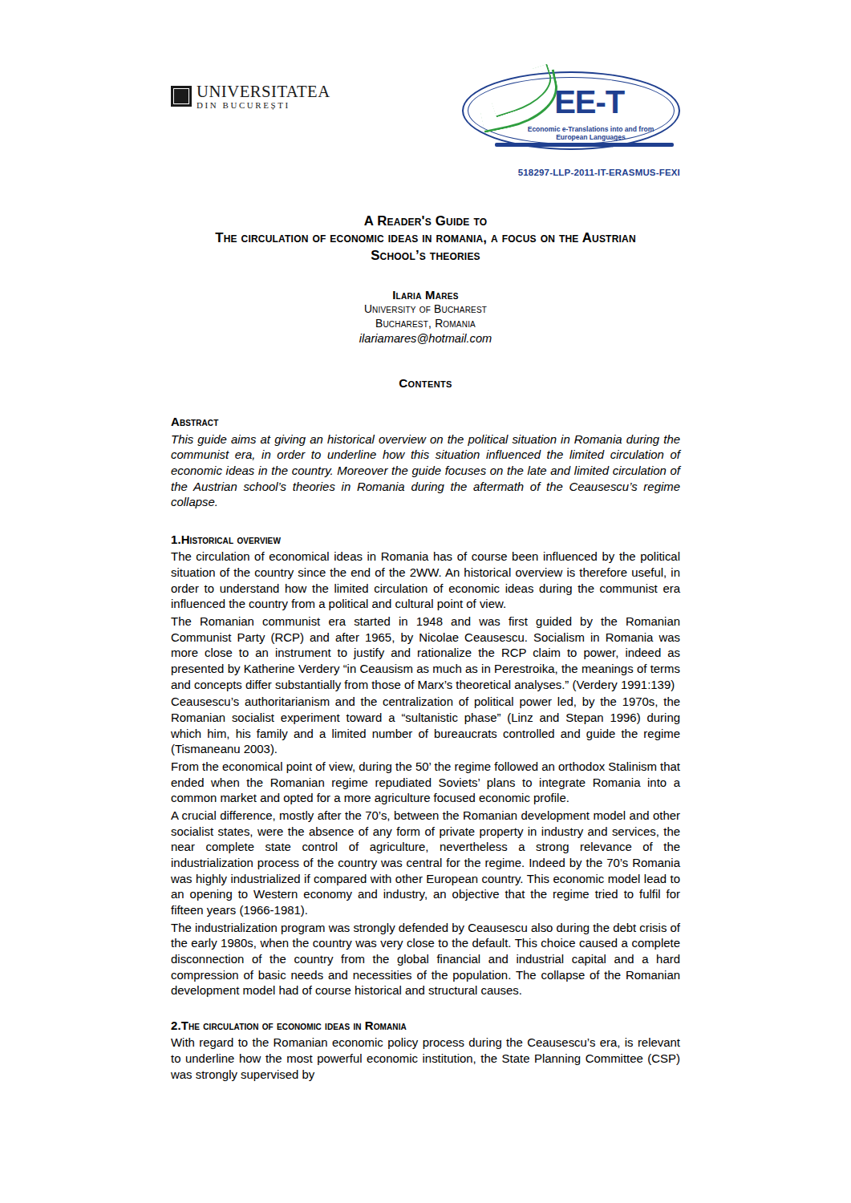UNIVERSITATEA
DIN BUCUREȘTI
EE-T
Economic e-Translations into and from
European Languages
518297-LLP-2011-IT-ERASMUS-FEXI
A Reader's Guide to The circulation of economic ideas in romania, a focus on the Austrian School’s theories
Ilaria Mares
University of Bucharest
Bucharest, Romania
ilariamares@hotmail.com
Contents
Abstract
This guide aims at giving an historical overview on the political situation in Romania during the communist era, in order to underline how this situation influenced the limited circulation of economic ideas in the country. Moreover the guide focuses on the late and limited circulation of the Austrian school’s theories in Romania during the aftermath of the Ceausescu’s regime collapse.
1.Historical overview
The circulation of economical ideas in Romania has of course been influenced by the political situation of the country since the end of the 2WW. An historical overview is therefore useful, in order to understand how the limited circulation of economic ideas during the communist era influenced the country from a political and cultural point of view.
The Romanian communist era started in 1948 and was first guided by the Romanian Communist Party (RCP) and after 1965, by Nicolae Ceausescu. Socialism in Romania was more close to an instrument to justify and rationalize the RCP claim to power, indeed as presented by Katherine Verdery “in Ceausism as much as in Perestroika, the meanings of terms and concepts differ substantially from those of Marx’s theoretical analyses.” (Verdery 1991:139)
Ceausescu’s authoritarianism and the centralization of political power led, by the 1970s, the Romanian socialist experiment toward a “sultanistic phase” (Linz and Stepan 1996) during which him, his family and a limited number of bureaucrats controlled and guide the regime (Tismaneanu 2003).
From the economical point of view, during the 50’ the regime followed an orthodox Stalinism that ended when the Romanian regime repudiated Soviets’ plans to integrate Romania into a common market and opted for a more agriculture focused economic profile.
A crucial difference, mostly after the 70’s, between the Romanian development model and other socialist states, were the absence of any form of private property in industry and services, the near complete state control of agriculture, nevertheless a strong relevance of the industrialization process of the country was central for the regime. Indeed by the 70’s Romania was highly industrialized if compared with other European country. This economic model lead to an opening to Western economy and industry, an objective that the regime tried to fulfil for fifteen years (1966-1981).
The industrialization program was strongly defended by Ceausescu also during the debt crisis of the early 1980s, when the country was very close to the default. This choice caused a complete disconnection of the country from the global financial and industrial capital and a hard compression of basic needs and necessities of the population. The collapse of the Romanian development model had of course historical and structural causes.
2.The circulation of economic ideas in Romania
With regard to the Romanian economic policy process during the Ceausescu’s era, is relevant to underline how the most powerful economic institution, the State Planning Committee (CSP) was strongly supervised by